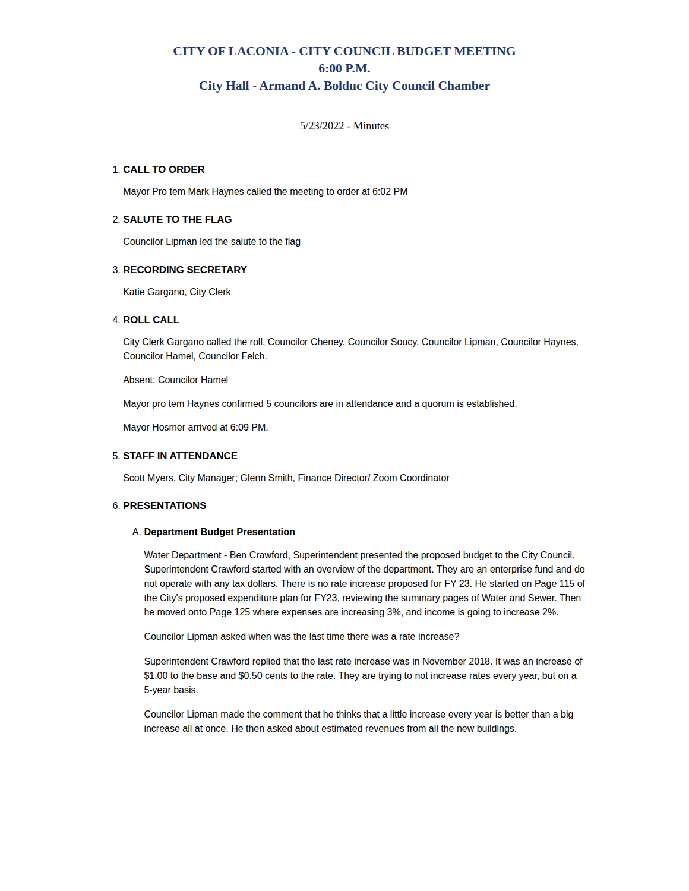CITY OF LACONIA - CITY COUNCIL BUDGET MEETING
6:00 P.M.
City Hall - Armand A. Bolduc City Council Chamber
5/23/2022 - Minutes
CALL TO ORDER
Mayor Pro tem Mark Haynes called the meeting to order at 6:02 PM
SALUTE TO THE FLAG
Councilor Lipman led the salute to the flag
RECORDING SECRETARY
Katie Gargano, City Clerk
ROLL CALL
City Clerk Gargano called the roll, Councilor Cheney, Councilor Soucy, Councilor Lipman, Councilor Haynes, Councilor Hamel, Councilor Felch.
Absent: Councilor Hamel
Mayor pro tem Haynes confirmed 5 councilors are in attendance and a quorum is established.
Mayor Hosmer arrived at 6:09 PM.
STAFF IN ATTENDANCE
Scott Myers, City Manager; Glenn Smith, Finance Director/ Zoom Coordinator
PRESENTATIONS
Department Budget Presentation
Water Department - Ben Crawford, Superintendent presented the proposed budget to the City Council. Superintendent Crawford started with an overview of the department. They are an enterprise fund and do not operate with any tax dollars. There is no rate increase proposed for FY 23. He started on Page 115 of the City's proposed expenditure plan for FY23, reviewing the summary pages of Water and Sewer. Then he moved onto Page 125 where expenses are increasing 3%, and income is going to increase 2%.
Councilor Lipman asked when was the last time there was a rate increase?
Superintendent Crawford replied that the last rate increase was in November 2018. It was an increase of $1.00 to the base and $0.50 cents to the rate. They are trying to not increase rates every year, but on a 5-year basis.
Councilor Lipman made the comment that he thinks that a little increase every year is better than a big increase all at once. He then asked about estimated revenues from all the new buildings.